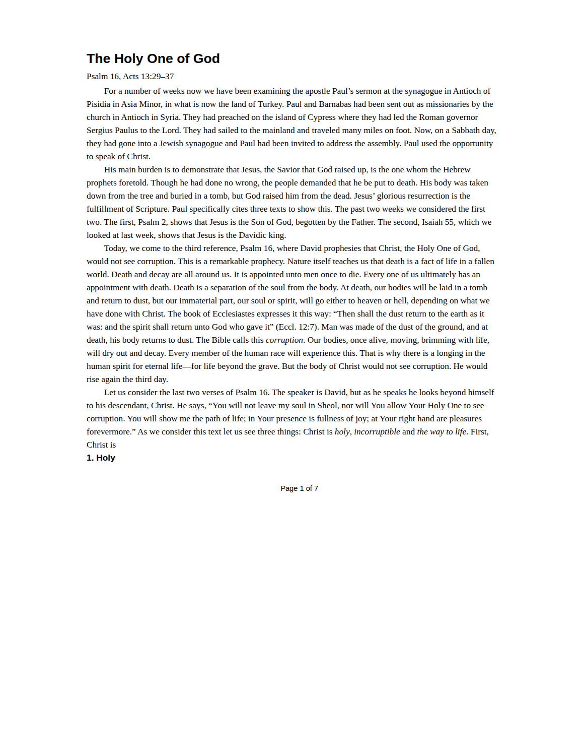The Holy One of God
Psalm 16, Acts 13:29–37
For a number of weeks now we have been examining the apostle Paul’s sermon at the synagogue in Antioch of Pisidia in Asia Minor, in what is now the land of Turkey. Paul and Barnabas had been sent out as missionaries by the church in Antioch in Syria. They had preached on the island of Cypress where they had led the Roman governor Sergius Paulus to the Lord. They had sailed to the mainland and traveled many miles on foot. Now, on a Sabbath day, they had gone into a Jewish synagogue and Paul had been invited to address the assembly. Paul used the opportunity to speak of Christ.
His main burden is to demonstrate that Jesus, the Savior that God raised up, is the one whom the Hebrew prophets foretold. Though he had done no wrong, the people demanded that he be put to death. His body was taken down from the tree and buried in a tomb, but God raised him from the dead. Jesus’ glorious resurrection is the fulfillment of Scripture. Paul specifically cites three texts to show this. The past two weeks we considered the first two. The first, Psalm 2, shows that Jesus is the Son of God, begotten by the Father. The second, Isaiah 55, which we looked at last week, shows that Jesus is the Davidic king.
Today, we come to the third reference, Psalm 16, where David prophesies that Christ, the Holy One of God, would not see corruption. This is a remarkable prophecy. Nature itself teaches us that death is a fact of life in a fallen world. Death and decay are all around us. It is appointed unto men once to die. Every one of us ultimately has an appointment with death. Death is a separation of the soul from the body. At death, our bodies will be laid in a tomb and return to dust, but our immaterial part, our soul or spirit, will go either to heaven or hell, depending on what we have done with Christ. The book of Ecclesiastes expresses it this way: “Then shall the dust return to the earth as it was: and the spirit shall return unto God who gave it” (Eccl. 12:7). Man was made of the dust of the ground, and at death, his body returns to dust. The Bible calls this corruption. Our bodies, once alive, moving, brimming with life, will dry out and decay. Every member of the human race will experience this. That is why there is a longing in the human spirit for eternal life—for life beyond the grave. But the body of Christ would not see corruption. He would rise again the third day.
Let us consider the last two verses of Psalm 16. The speaker is David, but as he speaks he looks beyond himself to his descendant, Christ. He says, “You will not leave my soul in Sheol, nor will You allow Your Holy One to see corruption. You will show me the path of life; in Your presence is fullness of joy; at Your right hand are pleasures forevermore.” As we consider this text let us see three things: Christ is holy, incorruptible and the way to life. First, Christ is
1. Holy
Page 1 of 7